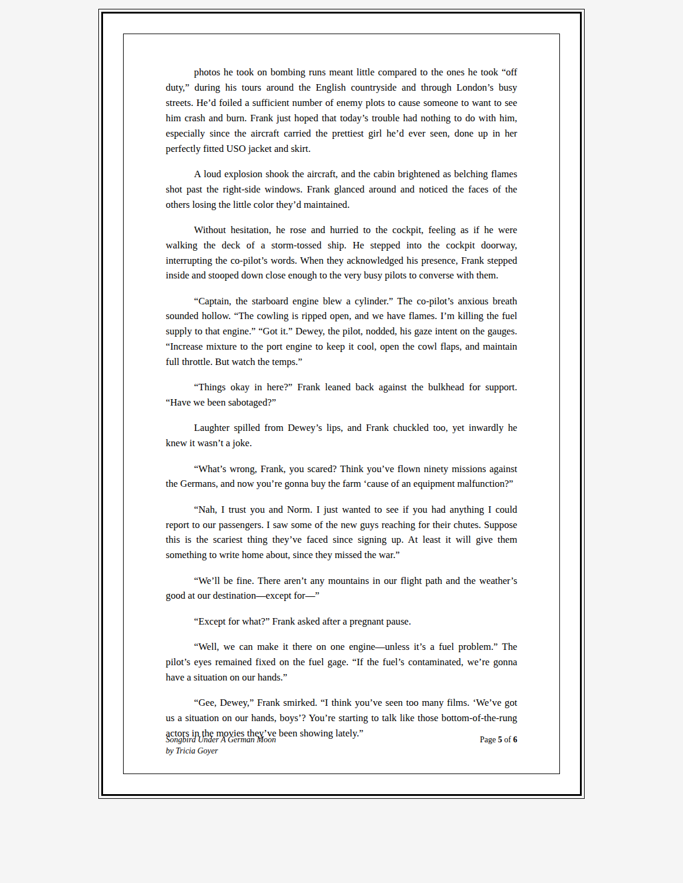photos he took on bombing runs meant little compared to the ones he took “off duty,” during his tours around the English countryside and through London’s busy streets. He’d foiled a sufficient number of enemy plots to cause someone to want to see him crash and burn. Frank just hoped that today’s trouble had nothing to do with him, especially since the aircraft carried the prettiest girl he’d ever seen, done up in her perfectly fitted USO jacket and skirt.
A loud explosion shook the aircraft, and the cabin brightened as belching flames shot past the right-side windows. Frank glanced around and noticed the faces of the others losing the little color they’d maintained.
Without hesitation, he rose and hurried to the cockpit, feeling as if he were walking the deck of a storm-tossed ship. He stepped into the cockpit doorway, interrupting the co-pilot’s words. When they acknowledged his presence, Frank stepped inside and stooped down close enough to the very busy pilots to converse with them.
“Captain, the starboard engine blew a cylinder.” The co-pilot’s anxious breath sounded hollow. “The cowling is ripped open, and we have flames. I’m killing the fuel supply to that engine.” “Got it.” Dewey, the pilot, nodded, his gaze intent on the gauges. “Increase mixture to the port engine to keep it cool, open the cowl flaps, and maintain full throttle. But watch the temps.”
“Things okay in here?” Frank leaned back against the bulkhead for support. “Have we been sabotaged?”
Laughter spilled from Dewey’s lips, and Frank chuckled too, yet inwardly he knew it wasn’t a joke.
“What’s wrong, Frank, you scared? Think you’ve flown ninety missions against the Germans, and now you’re gonna buy the farm ‘cause of an equipment malfunction?”
“Nah, I trust you and Norm. I just wanted to see if you had anything I could report to our passengers. I saw some of the new guys reaching for their chutes. Suppose this is the scariest thing they’ve faced since signing up. At least it will give them something to write home about, since they missed the war.”
“We’ll be fine. There aren’t any mountains in our flight path and the weather’s good at our destination—except for—”
“Except for what?” Frank asked after a pregnant pause.
“Well, we can make it there on one engine—unless it’s a fuel problem.” The pilot’s eyes remained fixed on the fuel gage. “If the fuel’s contaminated, we’re gonna have a situation on our hands.”
“Gee, Dewey,” Frank smirked. “I think you’ve seen too many films. ‘We’ve got us a situation on our hands, boys’? You’re starting to talk like those bottom-of-the-rung actors in the movies they’ve been showing lately.”
Songbird Under A German Moon Page 5 of 6
by Tricia Goyer